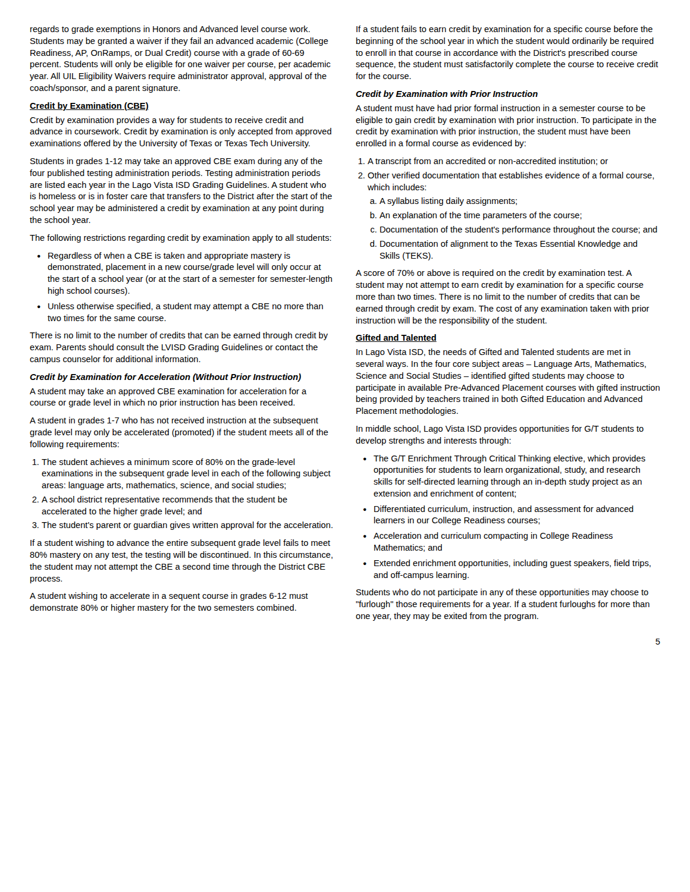regards to grade exemptions in Honors and Advanced level course work. Students may be granted a waiver if they fail an advanced academic (College Readiness, AP, OnRamps, or Dual Credit) course with a grade of 60-69 percent. Students will only be eligible for one waiver per course, per academic year. All UIL Eligibility Waivers require administrator approval, approval of the coach/sponsor, and a parent signature.
Credit by Examination (CBE)
Credit by examination provides a way for students to receive credit and advance in coursework. Credit by examination is only accepted from approved examinations offered by the University of Texas or Texas Tech University.
Students in grades 1-12 may take an approved CBE exam during any of the four published testing administration periods. Testing administration periods are listed each year in the Lago Vista ISD Grading Guidelines. A student who is homeless or is in foster care that transfers to the District after the start of the school year may be administered a credit by examination at any point during the school year.
The following restrictions regarding credit by examination apply to all students:
Regardless of when a CBE is taken and appropriate mastery is demonstrated, placement in a new course/grade level will only occur at the start of a school year (or at the start of a semester for semester-length high school courses).
Unless otherwise specified, a student may attempt a CBE no more than two times for the same course.
There is no limit to the number of credits that can be earned through credit by exam. Parents should consult the LVISD Grading Guidelines or contact the campus counselor for additional information.
Credit by Examination for Acceleration (Without Prior Instruction)
A student may take an approved CBE examination for acceleration for a course or grade level in which no prior instruction has been received.
A student in grades 1-7 who has not received instruction at the subsequent grade level may only be accelerated (promoted) if the student meets all of the following requirements:
The student achieves a minimum score of 80% on the grade-level examinations in the subsequent grade level in each of the following subject areas: language arts, mathematics, science, and social studies;
A school district representative recommends that the student be accelerated to the higher grade level; and
The student's parent or guardian gives written approval for the acceleration.
If a student wishing to advance the entire subsequent grade level fails to meet 80% mastery on any test, the testing will be discontinued. In this circumstance, the student may not attempt the CBE a second time through the District CBE process.
A student wishing to accelerate in a sequent course in grades 6-12 must demonstrate 80% or higher mastery for the two semesters combined.
If a student fails to earn credit by examination for a specific course before the beginning of the school year in which the student would ordinarily be required to enroll in that course in accordance with the District's prescribed course sequence, the student must satisfactorily complete the course to receive credit for the course.
Credit by Examination with Prior Instruction
A student must have had prior formal instruction in a semester course to be eligible to gain credit by examination with prior instruction. To participate in the credit by examination with prior instruction, the student must have been enrolled in a formal course as evidenced by:
A transcript from an accredited or non-accredited institution; or
Other verified documentation that establishes evidence of a formal course, which includes:
A syllabus listing daily assignments;
An explanation of the time parameters of the course;
Documentation of the student's performance throughout the course; and
Documentation of alignment to the Texas Essential Knowledge and Skills (TEKS).
A score of 70% or above is required on the credit by examination test. A student may not attempt to earn credit by examination for a specific course more than two times. There is no limit to the number of credits that can be earned through credit by exam. The cost of any examination taken with prior instruction will be the responsibility of the student.
Gifted and Talented
In Lago Vista ISD, the needs of Gifted and Talented students are met in several ways. In the four core subject areas – Language Arts, Mathematics, Science and Social Studies – identified gifted students may choose to participate in available Pre-Advanced Placement courses with gifted instruction being provided by teachers trained in both Gifted Education and Advanced Placement methodologies.
In middle school, Lago Vista ISD provides opportunities for G/T students to develop strengths and interests through:
The G/T Enrichment Through Critical Thinking elective, which provides opportunities for students to learn organizational, study, and research skills for self-directed learning through an in-depth study project as an extension and enrichment of content;
Differentiated curriculum, instruction, and assessment for advanced learners in our College Readiness courses;
Acceleration and curriculum compacting in College Readiness Mathematics; and
Extended enrichment opportunities, including guest speakers, field trips, and off-campus learning.
Students who do not participate in any of these opportunities may choose to "furlough" those requirements for a year. If a student furloughs for more than one year, they may be exited from the program.
5